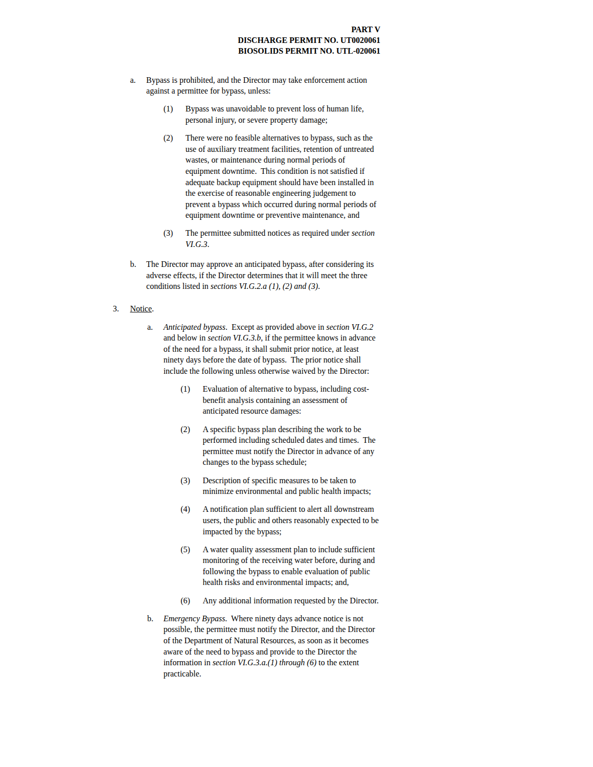PART V
DISCHARGE PERMIT NO. UT0020061
BIOSOLIDS PERMIT NO. UTL-020061
a.
Bypass is prohibited, and the Director may take enforcement action against a permittee for bypass, unless:
(1) Bypass was unavoidable to prevent loss of human life, personal injury, or severe property damage;
(2) There were no feasible alternatives to bypass, such as the use of auxiliary treatment facilities, retention of untreated wastes, or maintenance during normal periods of equipment downtime. This condition is not satisfied if adequate backup equipment should have been installed in the exercise of reasonable engineering judgement to prevent a bypass which occurred during normal periods of equipment downtime or preventive maintenance, and
(3) The permittee submitted notices as required under section VI.G.3.
b.
The Director may approve an anticipated bypass, after considering its adverse effects, if the Director determines that it will meet the three conditions listed in sections VI.G.2.a (1), (2) and (3).
3.
Notice.
a.
Anticipated bypass. Except as provided above in section VI.G.2 and below in section VI.G.3.b, if the permittee knows in advance of the need for a bypass, it shall submit prior notice, at least ninety days before the date of bypass. The prior notice shall include the following unless otherwise waived by the Director:
(1) Evaluation of alternative to bypass, including cost-benefit analysis containing an assessment of anticipated resource damages:
(2) A specific bypass plan describing the work to be performed including scheduled dates and times. The permittee must notify the Director in advance of any changes to the bypass schedule;
(3) Description of specific measures to be taken to minimize environmental and public health impacts;
(4) A notification plan sufficient to alert all downstream users, the public and others reasonably expected to be impacted by the bypass;
(5) A water quality assessment plan to include sufficient monitoring of the receiving water before, during and following the bypass to enable evaluation of public health risks and environmental impacts; and,
(6) Any additional information requested by the Director.
b.
Emergency Bypass. Where ninety days advance notice is not possible, the permittee must notify the Director, and the Director of the Department of Natural Resources, as soon as it becomes aware of the need to bypass and provide to the Director the information in section VI.G.3.a.(1) through (6) to the extent practicable.